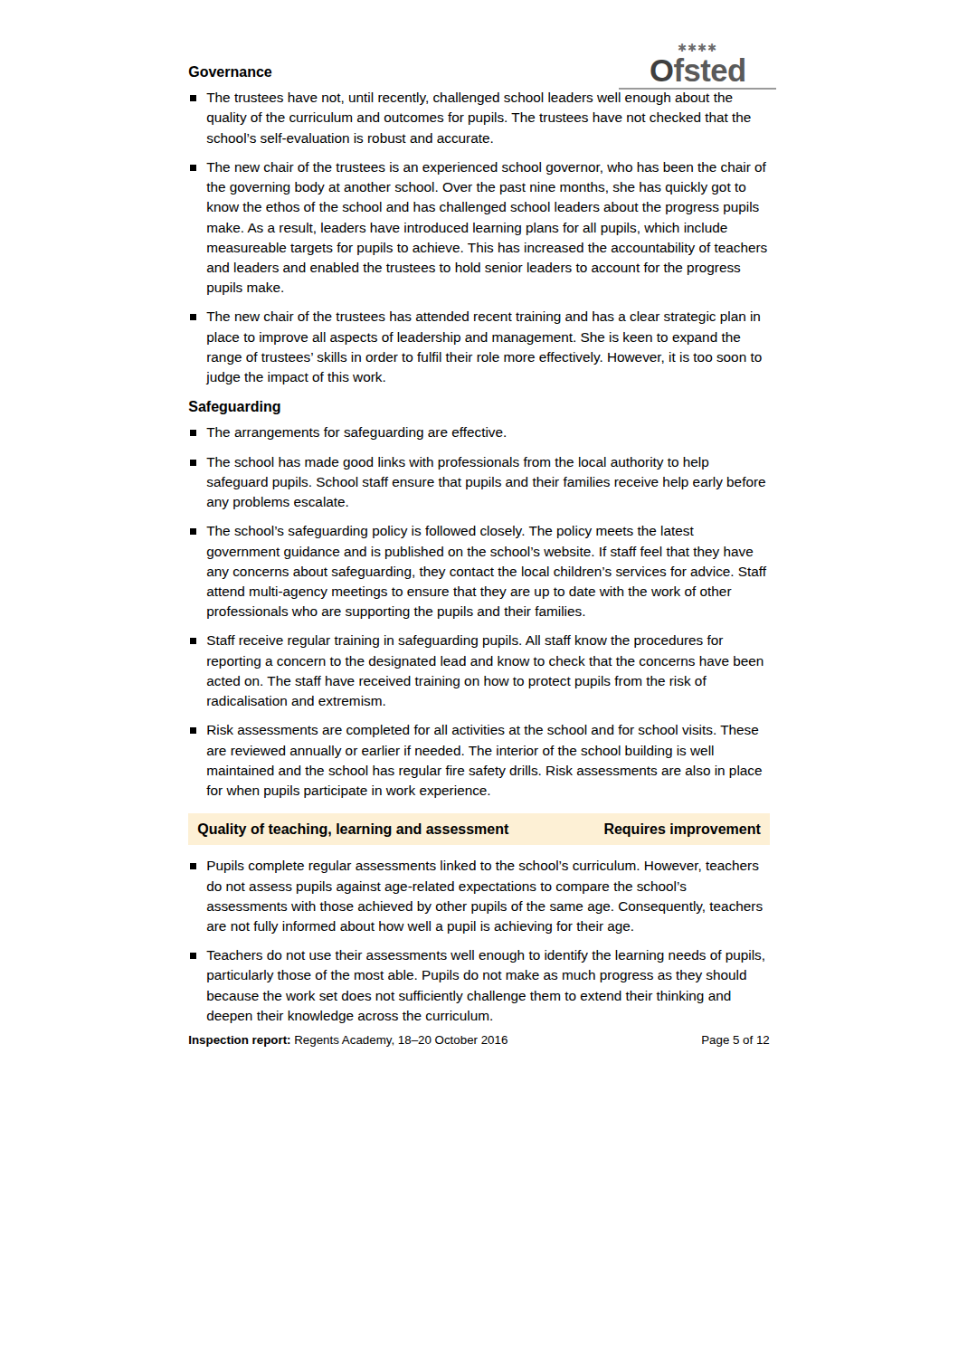✱✱✱✱
Ofsted
Governance
The trustees have not, until recently, challenged school leaders well enough about the quality of the curriculum and outcomes for pupils. The trustees have not checked that the school’s self-evaluation is robust and accurate.
The new chair of the trustees is an experienced school governor, who has been the chair of the governing body at another school. Over the past nine months, she has quickly got to know the ethos of the school and has challenged school leaders about the progress pupils make. As a result, leaders have introduced learning plans for all pupils, which include measureable targets for pupils to achieve. This has increased the accountability of teachers and leaders and enabled the trustees to hold senior leaders to account for the progress pupils make.
The new chair of the trustees has attended recent training and has a clear strategic plan in place to improve all aspects of leadership and management. She is keen to expand the range of trustees’ skills in order to fulfil their role more effectively. However, it is too soon to judge the impact of this work.
Safeguarding
The arrangements for safeguarding are effective.
The school has made good links with professionals from the local authority to help safeguard pupils. School staff ensure that pupils and their families receive help early before any problems escalate.
The school’s safeguarding policy is followed closely. The policy meets the latest government guidance and is published on the school’s website. If staff feel that they have any concerns about safeguarding, they contact the local children’s services for advice. Staff attend multi-agency meetings to ensure that they are up to date with the work of other professionals who are supporting the pupils and their families.
Staff receive regular training in safeguarding pupils. All staff know the procedures for reporting a concern to the designated lead and know to check that the concerns have been acted on. The staff have received training on how to protect pupils from the risk of radicalisation and extremism.
Risk assessments are completed for all activities at the school and for school visits. These are reviewed annually or earlier if needed. The interior of the school building is well maintained and the school has regular fire safety drills. Risk assessments are also in place for when pupils participate in work experience.
Quality of teaching, learning and assessment
Requires improvement
Pupils complete regular assessments linked to the school’s curriculum. However, teachers do not assess pupils against age-related expectations to compare the school’s assessments with those achieved by other pupils of the same age. Consequently, teachers are not fully informed about how well a pupil is achieving for their age.
Teachers do not use their assessments well enough to identify the learning needs of pupils, particularly those of the most able. Pupils do not make as much progress as they should because the work set does not sufficiently challenge them to extend their thinking and deepen their knowledge across the curriculum.
Inspection report: Regents Academy, 18–20 October 2016
Page 5 of 12